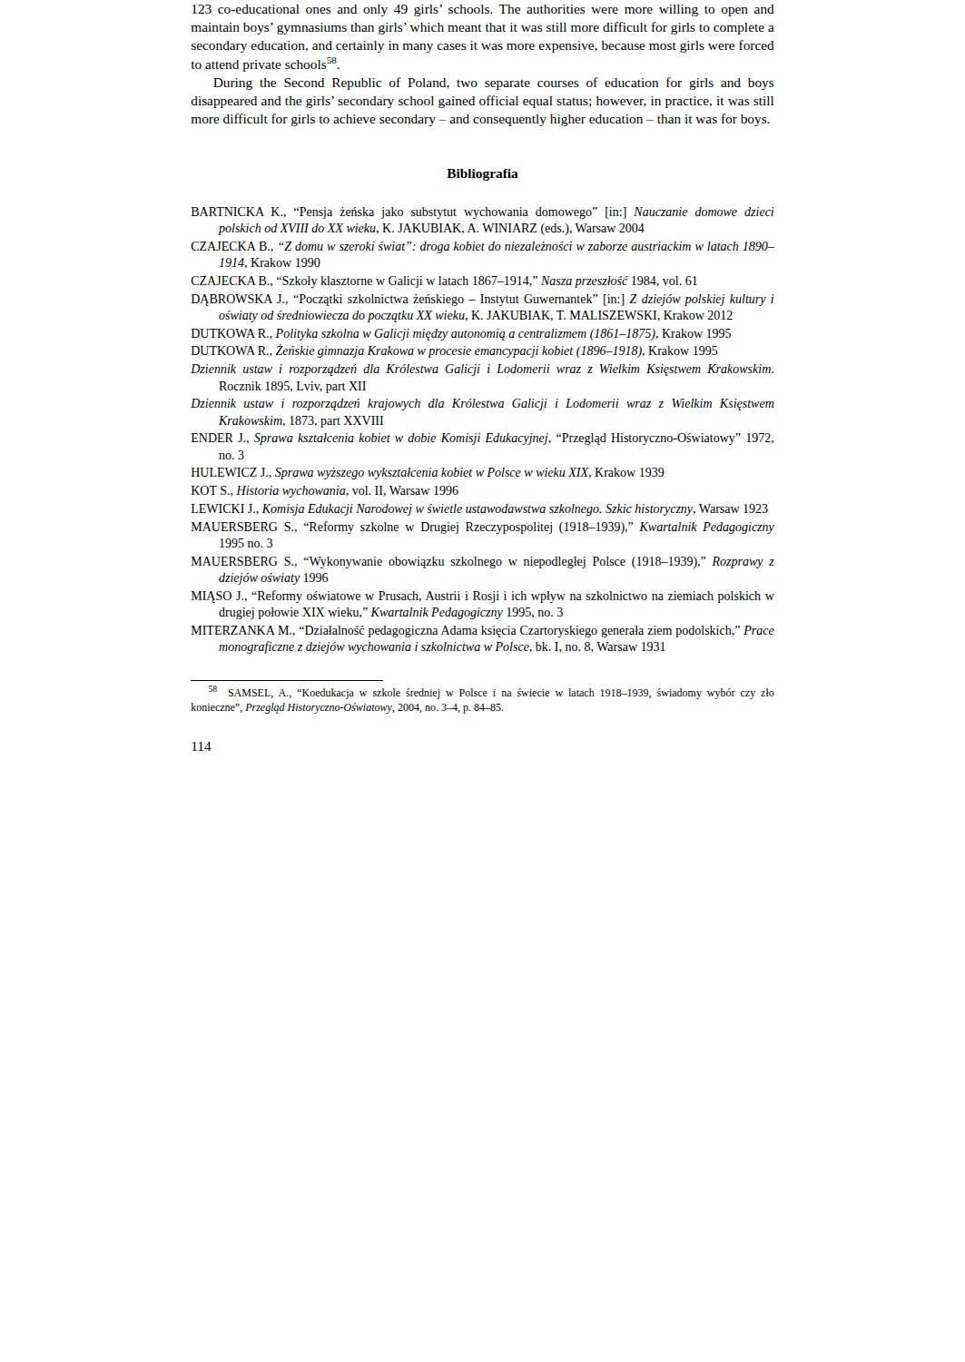123 co-educational ones and only 49 girls’ schools. The authorities were more willing to open and maintain boys’ gymnasiums than girls’ which meant that it was still more difficult for girls to complete a secondary education, and certainly in many cases it was more expensive, because most girls were forced to attend private schools58.
During the Second Republic of Poland, two separate courses of education for girls and boys disappeared and the girls’ secondary school gained official equal status; however, in practice, it was still more difficult for girls to achieve secondary – and consequently higher education – than it was for boys.
Bibliografia
BARTNICKA K., “Pensja żeńska jako substytut wychowania domowego” [in:] Nauczanie domowe dzieci polskich od XVIII do XX wieku, K. JAKUBIAK, A. WINIARZ (eds.), Warsaw 2004
CZAJECKA B., “Z domu w szeroki świat”: droga kobiet do niezależności w zaborze austriackim w latach 1890–1914, Krakow 1990
CZAJECKA B., “Szkoły klasztorne w Galicji w latach 1867–1914,” Nasza przeszłość 1984, vol. 61
DĄBROWSKA J., “Początki szkolnictwa żeńskiego – Instytut Guwernantek” [in:] Z dziejów polskiej kultury i oświaty od średniowiecza do początku XX wieku, K. JAKUBIAK, T. MALISZEWSKI, Krakow 2012
DUTKOWA R., Polityka szkolna w Galicji między autonomią a centralizmem (1861–1875), Krakow 1995
DUTKOWA R., Żeńskie gimnazja Krakowa w procesie emancypacji kobiet (1896–1918), Krakow 1995
Dziennik ustaw i rozporządzeń dla Królestwa Galicji i Lodomerii wraz z Wielkim Księstwem Krakowskim. Rocznik 1895, Lviv, part XII
Dziennik ustaw i rozporządzeń krajowych dla Królestwa Galicji i Lodomerii wraz z Wielkim Księstwem Krakowskim, 1873, part XXVIII
ENDER J., Sprawa kształcenia kobiet w dobie Komisji Edukacyjnej, “Przegląd Historyczno-Oświatowy” 1972, no. 3
HULEWICZ J., Sprawa wyższego wykształcenia kobiet w Polsce w wieku XIX, Krakow 1939
KOT S., Historia wychowania, vol. II, Warsaw 1996
LEWICKI J., Komisja Edukacji Narodowej w świetle ustawodawstwa szkolnego. Szkic historyczny, Warsaw 1923
MAUERSBERG S., “Reformy szkolne w Drugiej Rzeczypospolitej (1918–1939),” Kwartalnik Pedagogiczny 1995 no. 3
MAUERSBERG S., “Wykonywanie obowiązku szkolnego w niepodległej Polsce (1918–1939),” Rozprawy z dziejów oświaty 1996
MIĄSO J., “Reformy oświatowe w Prusach, Austrii i Rosji i ich wpływ na szkolnictwo na ziemiach polskich w drugiej połowie XIX wieku,” Kwartalnik Pedagogiczny 1995, no. 3
MITERZANKA M., “Działalność pedagogiczna Adama księcia Czartoryskiego generała ziem podolskich,” Prace monograficzne z dziejów wychowania i szkolnictwa w Polsce, bk. I, no. 8, Warsaw 1931
58 SAMSEL, A., “Koedukacja w szkole średniej w Polsce i na świecie w latach 1918–1939, świadomy wybór czy zło konieczne”, Przegląd Historyczno-Oświatowy, 2004, no. 3–4, p. 84–85.
114